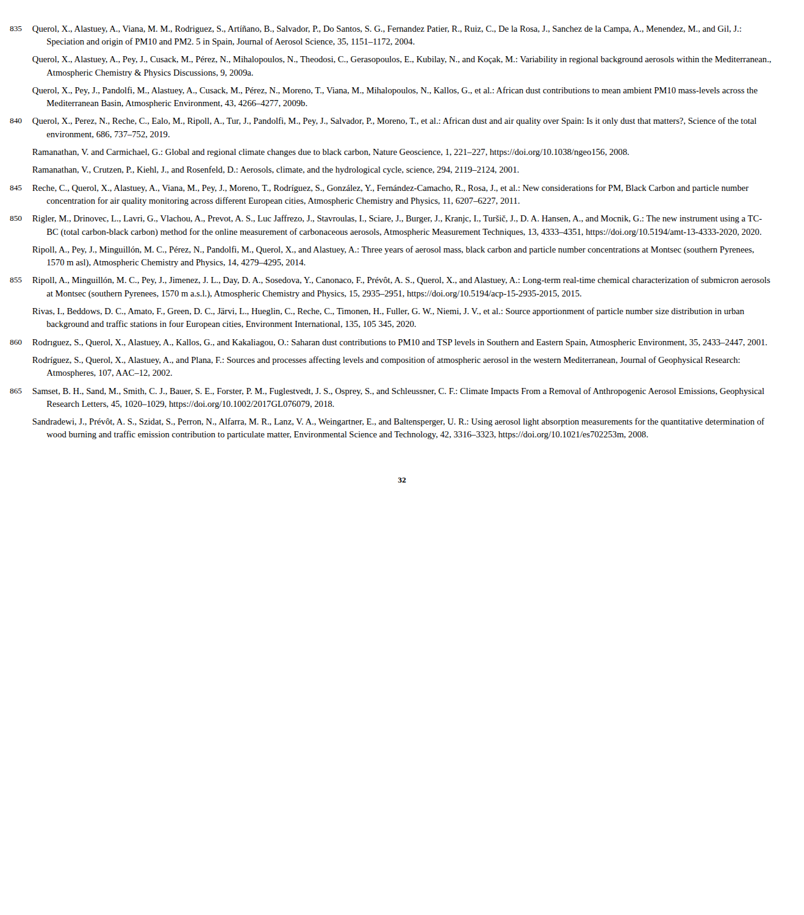Querol, X., Alastuey, A., Viana, M. M., Rodriguez, S., Artíñano, B., Salvador, P., Do Santos, S. G., Fernandez Patier, R., Ruiz, C., De la Rosa, J., Sanchez de la Campa, A., Menendez, M., and Gil, J.: Speciation and origin of PM10 and PM2. 5 in Spain, Journal of Aerosol Science, 35, 1151–1172, 2004. 835
Querol, X., Alastuey, A., Pey, J., Cusack, M., Pérez, N., Mihalopoulos, N., Theodosi, C., Gerasopoulos, E., Kubilay, N., and Koçak, M.: Variability in regional background aerosols within the Mediterranean., Atmospheric Chemistry & Physics Discussions, 9, 2009a.
Querol, X., Pey, J., Pandolfi, M., Alastuey, A., Cusack, M., Pérez, N., Moreno, T., Viana, M., Mihalopoulos, N., Kallos, G., et al.: African dust contributions to mean ambient PM10 mass-levels across the Mediterranean Basin, Atmospheric Environment, 43, 4266–4277, 2009b.
Querol, X., Perez, N., Reche, C., Ealo, M., Ripoll, A., Tur, J., Pandolfi, M., Pey, J., Salvador, P., Moreno, T., et al.: African dust and air quality over Spain: Is it only dust that matters?, Science of the total environment, 686, 737–752, 2019. 840
Ramanathan, V. and Carmichael, G.: Global and regional climate changes due to black carbon, Nature Geoscience, 1, 221–227, https://doi.org/10.1038/ngeo156, 2008.
Ramanathan, V., Crutzen, P., Kiehl, J., and Rosenfeld, D.: Aerosols, climate, and the hydrological cycle, science, 294, 2119–2124, 2001.
Reche, C., Querol, X., Alastuey, A., Viana, M., Pey, J., Moreno, T., Rodríguez, S., González, Y., Fernández-Camacho, R., Rosa, J., et al.: New considerations for PM, Black Carbon and particle number concentration for air quality monitoring across different European cities, Atmospheric Chemistry and Physics, 11, 6207–6227, 2011. 845
Rigler, M., Drinovec, L., Lavri, G., Vlachou, A., Prevot, A. S., Luc Jaffrezo, J., Stavroulas, I., Sciare, J., Burger, J., Kranjc, I., Turšič, J., D. A. Hansen, A., and Mocnik, G.: The new instrument using a TC-BC (total carbon-black carbon) method for the online measurement of carbonaceous aerosols, Atmospheric Measurement Techniques, 13, 4333–4351, https://doi.org/10.5194/amt-13-4333-2020, 2020. 850
Ripoll, A., Pey, J., Minguillón, M. C., Pérez, N., Pandolfi, M., Querol, X., and Alastuey, A.: Three years of aerosol mass, black carbon and particle number concentrations at Montsec (southern Pyrenees, 1570 m asl), Atmospheric Chemistry and Physics, 14, 4279–4295, 2014.
Ripoll, A., Minguillón, M. C., Pey, J., Jimenez, J. L., Day, D. A., Sosedova, Y., Canonaco, F., Prévôt, A. S., Querol, X., and Alastuey, A.: Long-term real-time chemical characterization of submicron aerosols at Montsec (southern Pyrenees, 1570 m a.s.l.), Atmospheric Chemistry and Physics, 15, 2935–2951, https://doi.org/10.5194/acp-15-2935-2015, 2015. 855
Rivas, I., Beddows, D. C., Amato, F., Green, D. C., Järvi, L., Hueglin, C., Reche, C., Timonen, H., Fuller, G. W., Niemi, J. V., et al.: Source apportionment of particle number size distribution in urban background and traffic stations in four European cities, Environment International, 135, 105 345, 2020.
Rodrıguez, S., Querol, X., Alastuey, A., Kallos, G., and Kakaliagou, O.: Saharan dust contributions to PM10 and TSP levels in Southern and Eastern Spain, Atmospheric Environment, 35, 2433–2447, 2001. 860
Rodríguez, S., Querol, X., Alastuey, A., and Plana, F.: Sources and processes affecting levels and composition of atmospheric aerosol in the western Mediterranean, Journal of Geophysical Research: Atmospheres, 107, AAC–12, 2002.
Samset, B. H., Sand, M., Smith, C. J., Bauer, S. E., Forster, P. M., Fuglestvedt, J. S., Osprey, S., and Schleussner, C. F.: Climate Impacts From a Removal of Anthropogenic Aerosol Emissions, Geophysical Research Letters, 45, 1020–1029, https://doi.org/10.1002/2017GL076079, 2018. 865
Sandradewi, J., Prévôt, A. S., Szidat, S., Perron, N., Alfarra, M. R., Lanz, V. A., Weingartner, E., and Baltensperger, U. R.: Using aerosol light absorption measurements for the quantitative determination of wood burning and traffic emission contribution to particulate matter, Environmental Science and Technology, 42, 3316–3323, https://doi.org/10.1021/es702253m, 2008.
32